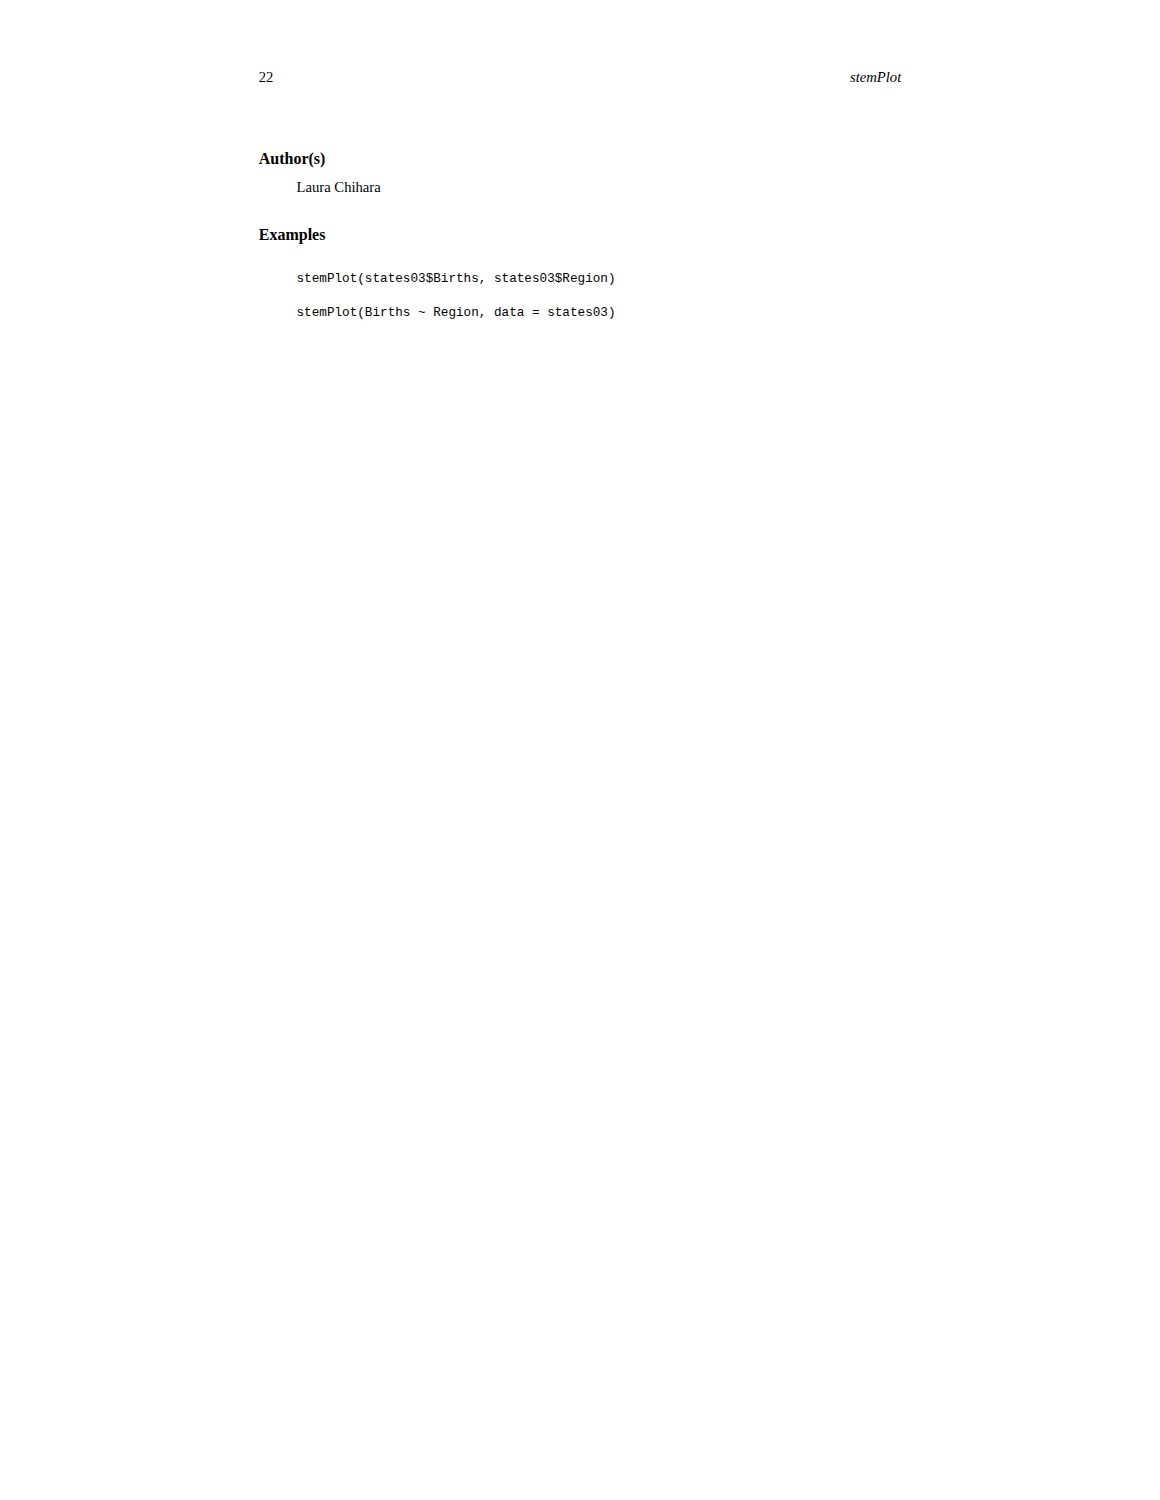22 stemPlot
Author(s)
Laura Chihara
Examples
stemPlot(states03$Births, states03$Region)
stemPlot(Births ~ Region, data = states03)